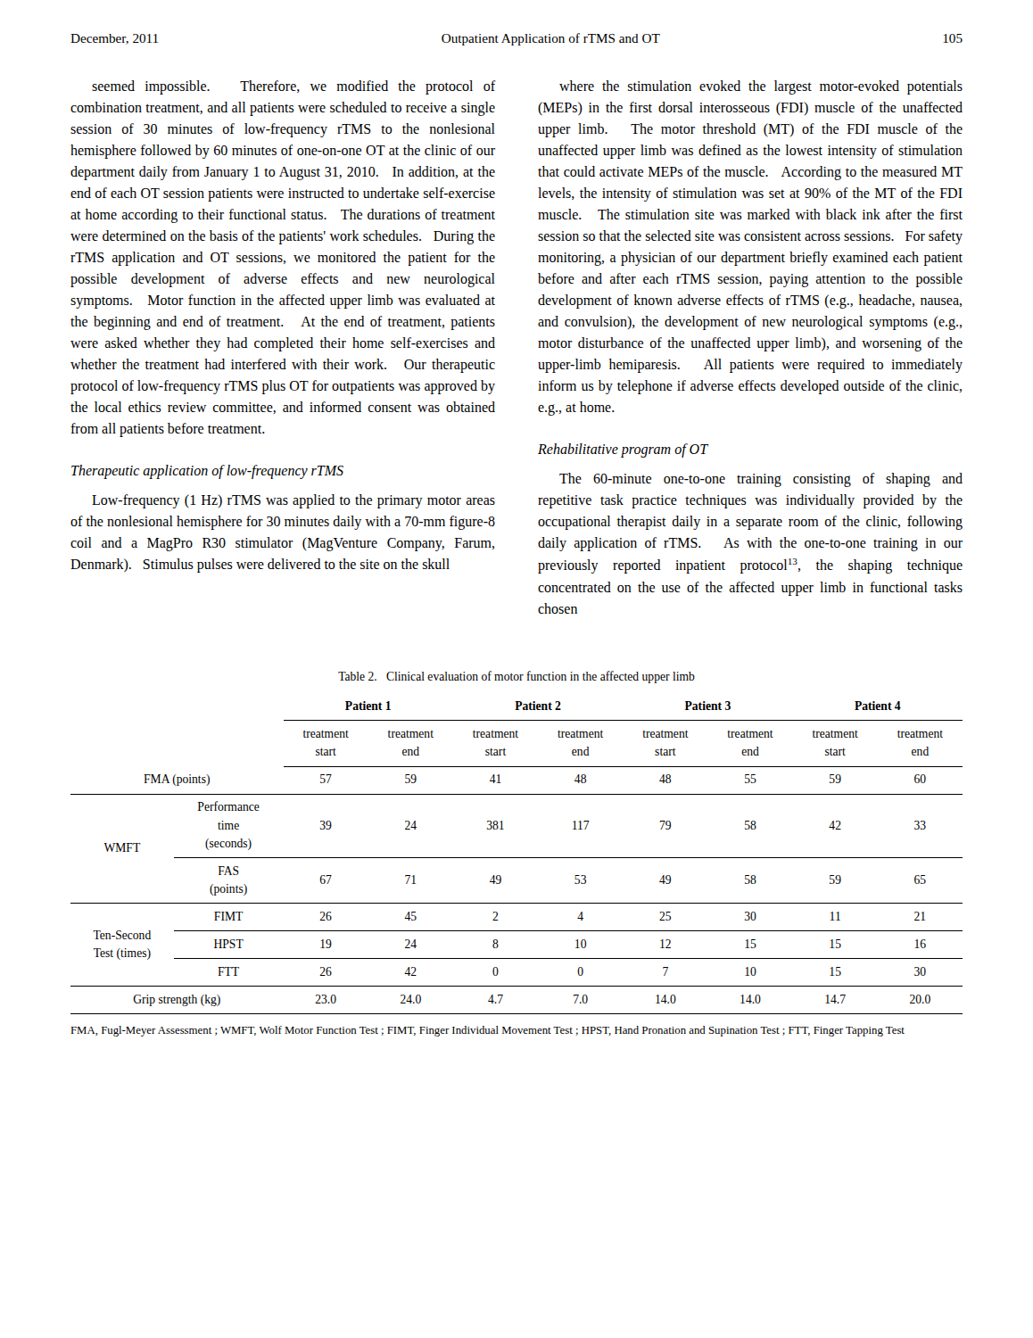December, 2011
Outpatient Application of rTMS and OT
105
seemed impossible. Therefore, we modified the protocol of combination treatment, and all patients were scheduled to receive a single session of 30 minutes of low-frequency rTMS to the nonlesional hemisphere followed by 60 minutes of one-on-one OT at the clinic of our department daily from January 1 to August 31, 2010. In addition, at the end of each OT session patients were instructed to undertake self-exercise at home according to their functional status. The durations of treatment were determined on the basis of the patients' work schedules. During the rTMS application and OT sessions, we monitored the patient for the possible development of adverse effects and new neurological symptoms. Motor function in the affected upper limb was evaluated at the beginning and end of treatment. At the end of treatment, patients were asked whether they had completed their home self-exercises and whether the treatment had interfered with their work. Our therapeutic protocol of low-frequency rTMS plus OT for outpatients was approved by the local ethics review committee, and informed consent was obtained from all patients before treatment.
Therapeutic application of low-frequency rTMS
Low-frequency (1 Hz) rTMS was applied to the primary motor areas of the nonlesional hemisphere for 30 minutes daily with a 70-mm figure-8 coil and a MagPro R30 stimulator (MagVenture Company, Farum, Denmark). Stimulus pulses were delivered to the site on the skull
where the stimulation evoked the largest motor-evoked potentials (MEPs) in the first dorsal interosseous (FDI) muscle of the unaffected upper limb. The motor threshold (MT) of the FDI muscle of the unaffected upper limb was defined as the lowest intensity of stimulation that could activate MEPs of the muscle. According to the measured MT levels, the intensity of stimulation was set at 90% of the MT of the FDI muscle. The stimulation site was marked with black ink after the first session so that the selected site was consistent across sessions. For safety monitoring, a physician of our department briefly examined each patient before and after each rTMS session, paying attention to the possible development of known adverse effects of rTMS (e.g., headache, nausea, and convulsion), the development of new neurological symptoms (e.g., motor disturbance of the unaffected upper limb), and worsening of the upper-limb hemiparesis. All patients were required to immediately inform us by telephone if adverse effects developed outside of the clinic, e.g., at home.
Rehabilitative program of OT
The 60-minute one-to-one training consisting of shaping and repetitive task practice techniques was individually provided by the occupational therapist daily in a separate room of the clinic, following daily application of rTMS. As with the one-to-one training in our previously reported inpatient protocol13, the shaping technique concentrated on the use of the affected upper limb in functional tasks chosen
Table 2. Clinical evaluation of motor function in the affected upper limb
| | Patient 1 | Patient 2 | Patient 3 | Patient 4 |
| --- | --- | --- | --- | --- |
| | treatment start | treatment end | treatment start | treatment end | treatment start | treatment end | treatment start | treatment end |
| FMA (points) | 57 | 59 | 41 | 48 | 48 | 55 | 59 | 60 |
| WMFT | Performance time (seconds) | 39 | 24 | 381 | 117 | 79 | 58 | 42 | 33 |
| FAS (points) | 67 | 71 | 49 | 53 | 49 | 58 | 59 | 65 |
| Ten-Second Test (times) | FIMT | 26 | 45 | 2 | 4 | 25 | 30 | 11 | 21 |
| HPST | 19 | 24 | 8 | 10 | 12 | 15 | 15 | 16 |
| FTT | 26 | 42 | 0 | 0 | 7 | 10 | 15 | 30 |
| Grip strength (kg) | 23.0 | 24.0 | 4.7 | 7.0 | 14.0 | 14.0 | 14.7 | 20.0 |
FMA, Fugl-Meyer Assessment ; WMFT, Wolf Motor Function Test ; FIMT, Finger Individual Movement Test ; HPST, Hand Pronation and Supination Test ; FTT, Finger Tapping Test